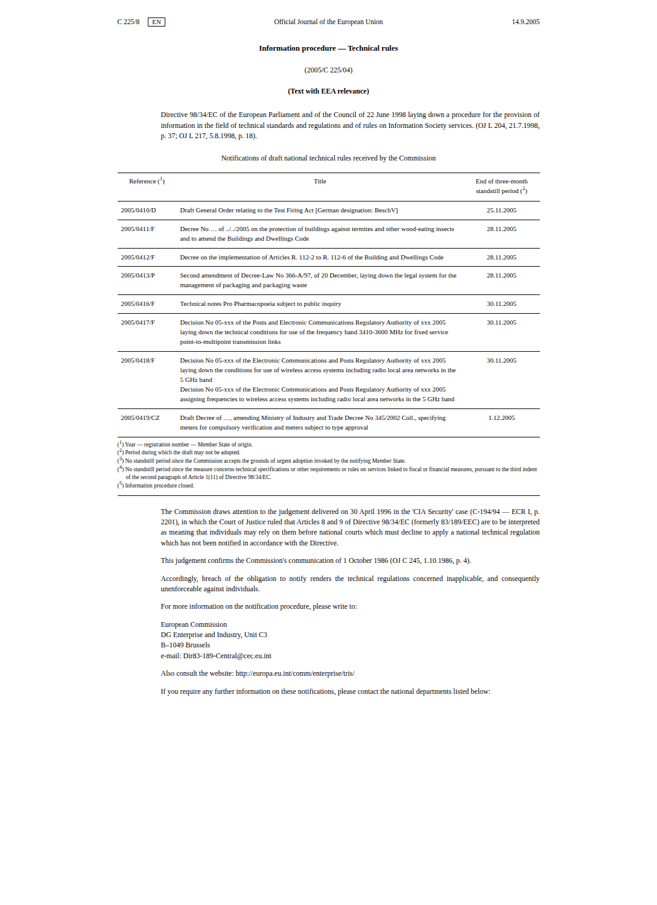C 225/8 EN
Official Journal of the European Union
14.9.2005
Information procedure — Technical rules
(2005/C 225/04)
(Text with EEA relevance)
Directive 98/34/EC of the European Parliament and of the Council of 22 June 1998 laying down a procedure for the provision of information in the field of technical standards and regulations and of rules on Information Society services. (OJ L 204, 21.7.1998, p. 37; OJ L 217, 5.8.1998, p. 18).
Notifications of draft national technical rules received by the Commission
| Reference ( 1 ) | Title | End of three-month standstill period ( 2 ) |
| --- | --- | --- |
| 2005/0410/D | Draft General Order relating to the Test Firing Act [German designation: BeschV] | 25.11.2005 |
| 2005/0411/F | Decree No … of ../../2005 on the protection of buildings against termites and other wood-eating insects and to amend the Buildings and Dwellings Code | 28.11.2005 |
| 2005/0412/F | Decree on the implementation of Articles R. 112-2 to R. 112-6 of the Building and Dwellings Code | 28.11.2005 |
| 2005/0413/P | Second amendment of Decree-Law No 366-A/97, of 20 December, laying down the legal system for the management of packaging and packaging waste | 28.11.2005 |
| 2005/0416/F | Technical notes Pro Pharmacopoeia subject to public inquiry | 30.11.2005 |
| 2005/0417/F | Decision No 05-xxx of the Posts and Electronic Communications Regulatory Authority of xxx 2005 laying down the technical conditions for use of the frequency band 3410-3600 MHz for fixed service point-to-multipoint transmission links | 30.11.2005 |
| 2005/0418/F | Decision No 05-xxx of the Electronic Communications and Posts Regulatory Authority of xxx 2005 laying down the conditions for use of wireless access systems including radio local area networks in the 5 GHz band Decision No 05-xxx of the Electronic Communications and Posts Regulatory Authority of xxx 2005 assigning frequencies to wireless access systems including radio local area networks in the 5 GHz band | 30.11.2005 |
| 2005/0419/CZ | Draft Decree of …, amending Ministry of Industry and Trade Decree No 345/2002 Coll., specifying meters for compulsory verification and meters subject to type approval | 1.12.2005 |
(1) Year — registration number — Member State of origin.
(2) Period during which the draft may not be adopted.
(3) No standstill period since the Commission accepts the grounds of urgent adoption invoked by the notifying Member State.
(4) No standstill period since the measure concerns technical specifications or other requirements or rules on services linked to fiscal or financial measures, pursuant to the third indent of the second paragraph of Article 1(11) of Directive 98/34/EC.
(5) Information procedure closed.
The Commission draws attention to the judgement delivered on 30 April 1996 in the 'CIA Security' case (C-194/94 — ECR I, p. 2201), in which the Court of Justice ruled that Articles 8 and 9 of Directive 98/34/EC (formerly 83/189/EEC) are to be interpreted as meaning that individuals may rely on them before national courts which must decline to apply a national technical regulation which has not been notified in accordance with the Directive.
This judgement confirms the Commission's communication of 1 October 1986 (OJ C 245, 1.10.1986, p. 4).
Accordingly, breach of the obligation to notify renders the technical regulations concerned inapplicable, and consequently unenforceable against individuals.
For more information on the notification procedure, please write to:
European Commission
DG Enterprise and Industry, Unit C3
B–1049 Brussels
e-mail: Dir83-189-Central@cec.eu.int
Also consult the website: http://europa.eu.int/comm/enterprise/tris/
If you require any further information on these notifications, please contact the national departments listed below: